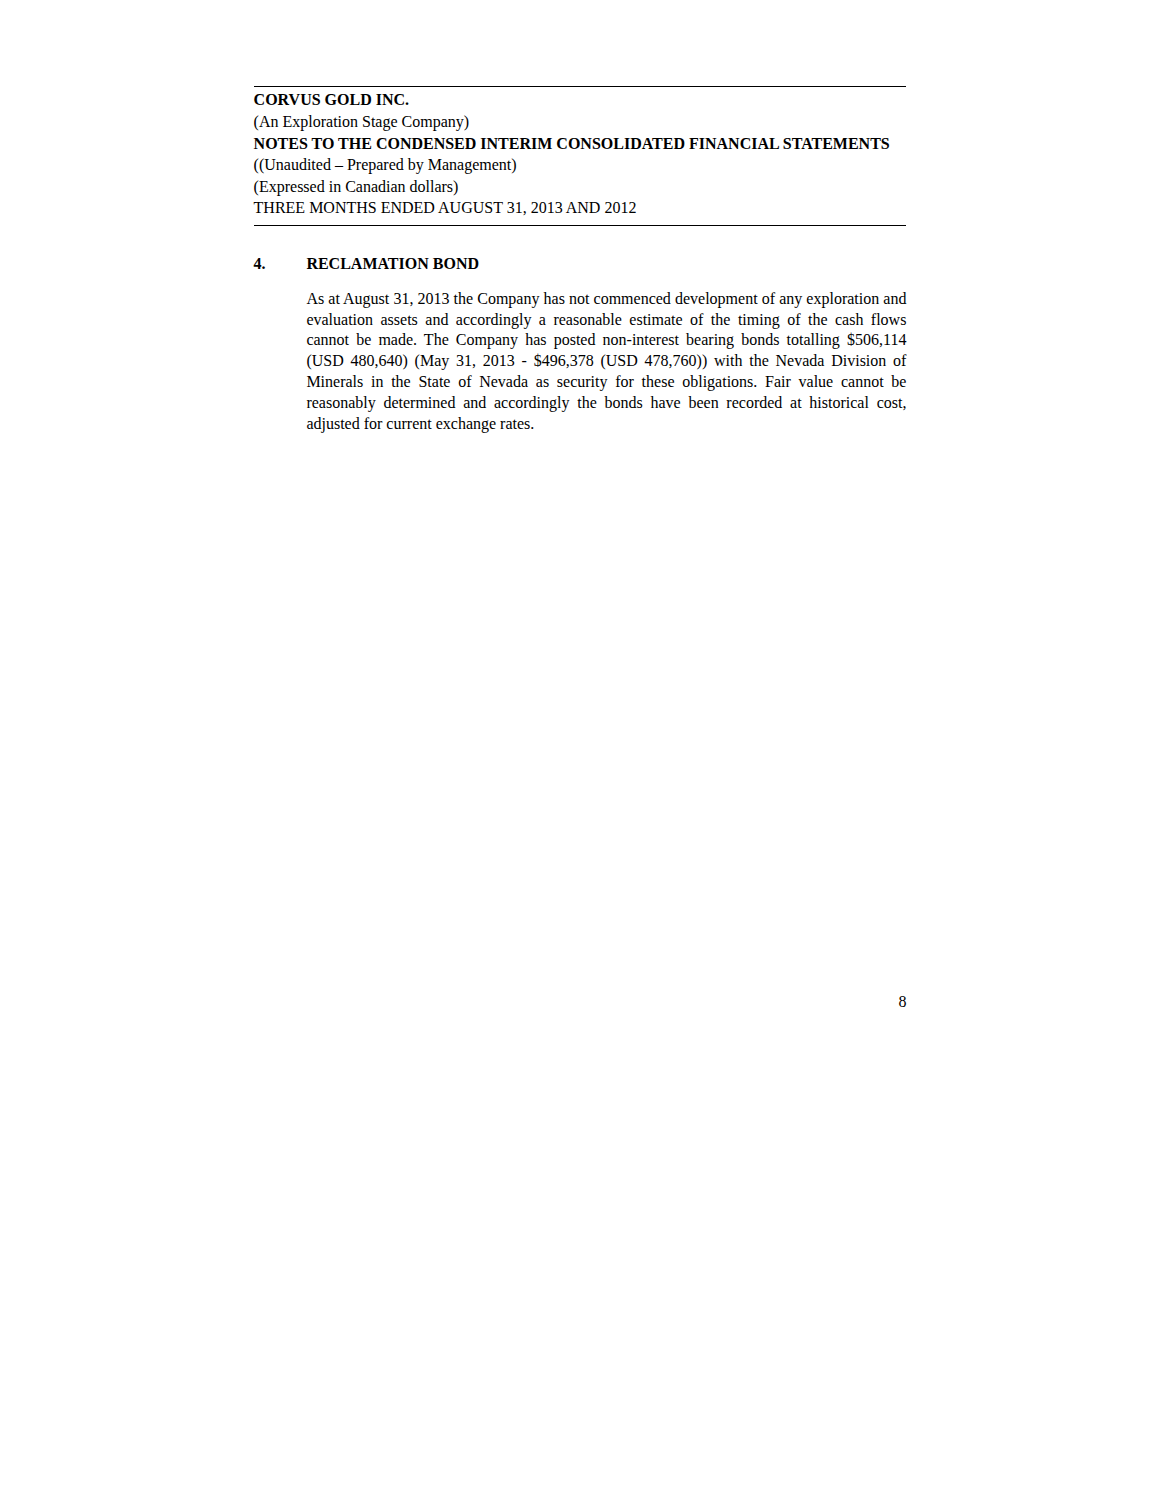CORVUS GOLD INC.
(An Exploration Stage Company)
NOTES TO THE CONDENSED INTERIM CONSOLIDATED FINANCIAL STATEMENTS
((Unaudited – Prepared by Management)
(Expressed in Canadian dollars)
THREE MONTHS ENDED AUGUST 31, 2013 AND 2012
4. RECLAMATION BOND
As at August 31, 2013 the Company has not commenced development of any exploration and evaluation assets and accordingly a reasonable estimate of the timing of the cash flows cannot be made. The Company has posted non-interest bearing bonds totalling $506,114 (USD 480,640) (May 31, 2013 - $496,378 (USD 478,760)) with the Nevada Division of Minerals in the State of Nevada as security for these obligations. Fair value cannot be reasonably determined and accordingly the bonds have been recorded at historical cost, adjusted for current exchange rates.
8